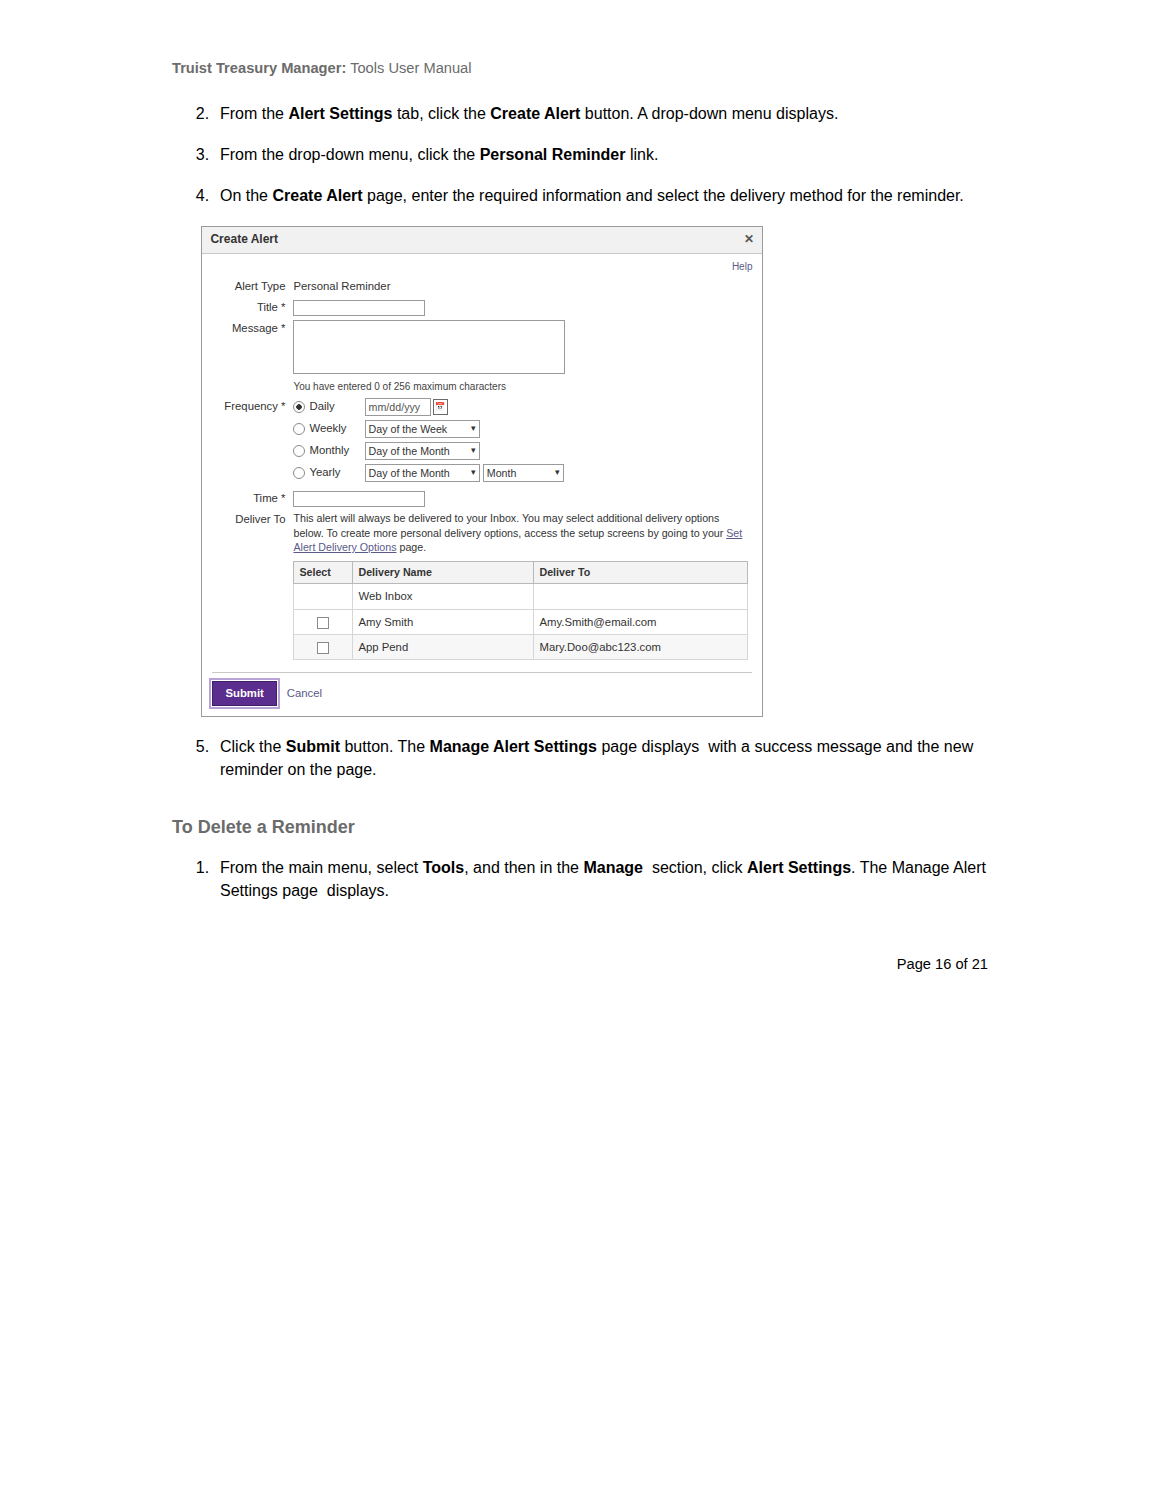Truist Treasury Manager: Tools User Manual
From the Alert Settings tab, click the Create Alert button. A drop-down menu displays.
From the drop-down menu, click the Personal Reminder link.
On the Create Alert page, enter the required information and select the delivery method for the reminder.
Create Alert ✕
Help
| Alert Type | Personal Reminder |
| Title * | |
| Message * | You have entered 0 of 256 maximum characters |
| Frequency * | Daily mm/dd/yyy 📅 Weekly Day of the Week Monthly Day of the Month Yearly Day of the Month Month |
| Time * | |
| Deliver To | This alert will always be delivered to your Inbox. You may select additional delivery options below. To create more personal delivery options, access the setup screens by going to your Set Alert Delivery Options page. / Select / Delivery Name / Deliver To / / --- / --- / --- / / / Web Inbox / / / / Amy Smith / Amy.Smith@email.com / / / App Pend / Mary.Doo@abc123.com / |
Submit Cancel
Click the Submit button. The Manage Alert Settings page displays with a success message and the new reminder on the page.
To Delete a Reminder
From the main menu, select Tools, and then in the Manage section, click Alert Settings. The Manage Alert Settings page displays.
Page 16 of 21